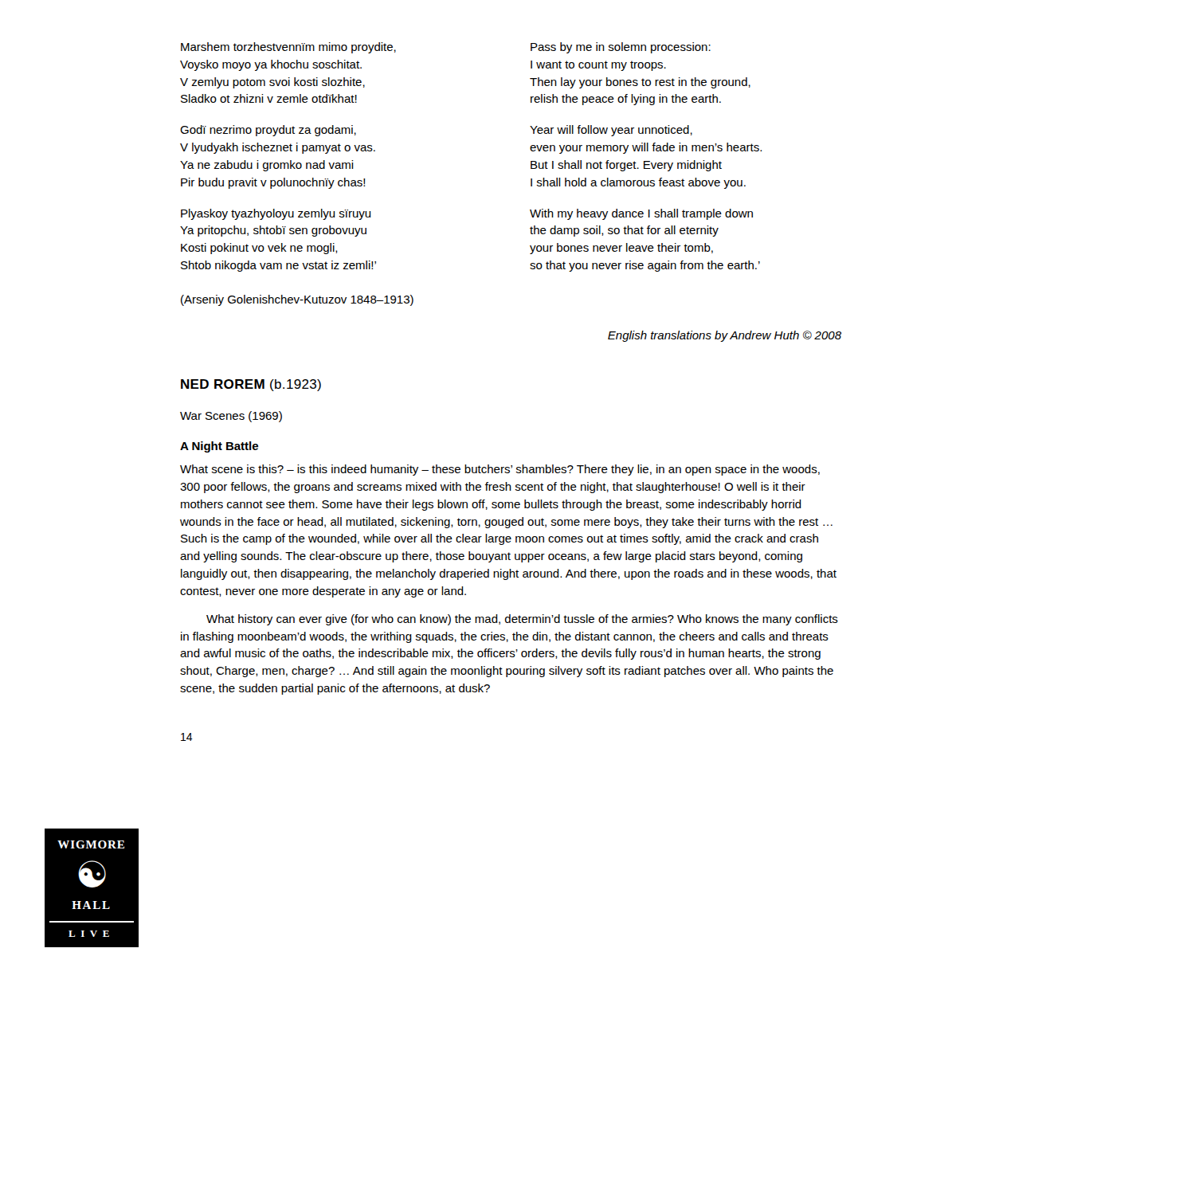Marshem torzhestvennïm mimo proydite,
Voysko moyo ya khochu soschitat.
V zemlyu potom svoi kosti slozhite,
Sladko ot zhizni v zemle otdïkhat!
Pass by me in solemn procession:
I want to count my troops.
Then lay your bones to rest in the ground,
relish the peace of lying in the earth.
Godï nezrimo proydut za godami,
V lyudyakh ischeznet i pamyat o vas.
Ya ne zabudu i gromko nad vami
Pir budu pravit v polunochnïy chas!
Year will follow year unnoticed,
even your memory will fade in men’s hearts.
But I shall not forget. Every midnight
I shall hold a clamorous feast above you.
Plyaskoy tyazhyoloyu zemlyu sïruyu
Ya pritopchu, shtobï sen grobovuyu
Kosti pokinut vo vek ne mogli,
Shtob nikogda vam ne vstat iz zemli!’
With my heavy dance I shall trample down
the damp soil, so that for all eternity
your bones never leave their tomb,
so that you never rise again from the earth.’
(Arseniy Golenishchev-Kutuzov 1848–1913)
English translations by Andrew Huth © 2008
NED ROREM (b.1923)
War Scenes (1969)
A Night Battle
What scene is this? – is this indeed humanity – these butchers’ shambles? There they lie, in an open space in the woods, 300 poor fellows, the groans and screams mixed with the fresh scent of the night, that slaughterhouse! O well is it their mothers cannot see them. Some have their legs blown off, some bullets through the breast, some indescribably horrid wounds in the face or head, all mutilated, sickening, torn, gouged out, some mere boys, they take their turns with the rest … Such is the camp of the wounded, while over all the clear large moon comes out at times softly, amid the crack and crash and yelling sounds. The clear-obscure up there, those bouyant upper oceans, a few large placid stars beyond, coming languidly out, then disappearing, the melancholy draperied night around. And there, upon the roads and in these woods, that contest, never one more desperate in any age or land.
What history can ever give (for who can know) the mad, determin’d tussle of the armies? Who knows the many conflicts in flashing moonbeam’d woods, the writhing squads, the cries, the din, the distant cannon, the cheers and calls and threats and awful music of the oaths, the indescribable mix, the officers’ orders, the devils fully rous’d in human hearts, the strong shout, Charge, men, charge? … And still again the moonlight pouring silvery soft its radiant patches over all. Who paints the scene, the sudden partial panic of the afternoons, at dusk?
14
WIGMORE
☯
HALL
LIVE